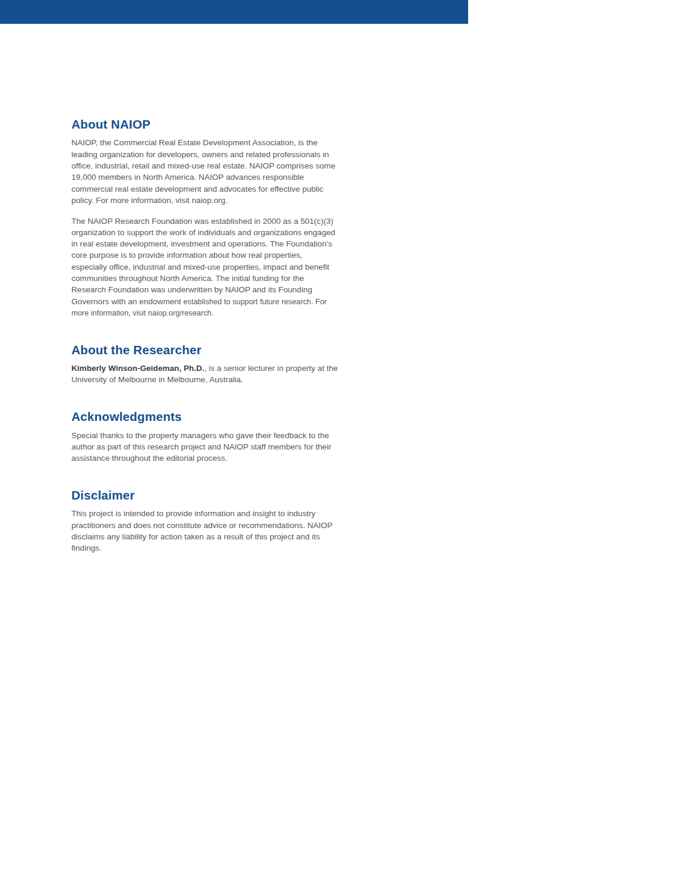About NAIOP
NAIOP, the Commercial Real Estate Development Association, is the leading organization for developers, owners and related professionals in office, industrial, retail and mixed-use real estate. NAIOP comprises some 19,000 members in North America. NAIOP advances responsible commercial real estate development and advocates for effective public policy. For more information, visit naiop.org.
The NAIOP Research Foundation was established in 2000 as a 501(c)(3) organization to support the work of individuals and organizations engaged in real estate development, investment and operations. The Foundation’s core purpose is to provide information about how real properties, especially office, industrial and mixed-use properties, impact and benefit communities throughout North America. The initial funding for the Research Foundation was underwritten by NAIOP and its Founding Governors with an endowment established to support future research. For more information, visit naiop.org/research.
About the Researcher
Kimberly Winson-Geideman, Ph.D., is a senior lecturer in property at the University of Melbourne in Melbourne, Australia.
Acknowledgments
Special thanks to the property managers who gave their feedback to the author as part of this research project and NAIOP staff members for their assistance throughout the editorial process.
Disclaimer
This project is intended to provide information and insight to industry practitioners and does not constitute advice or recommendations. NAIOP disclaims any liability for action taken as a result of this project and its findings.